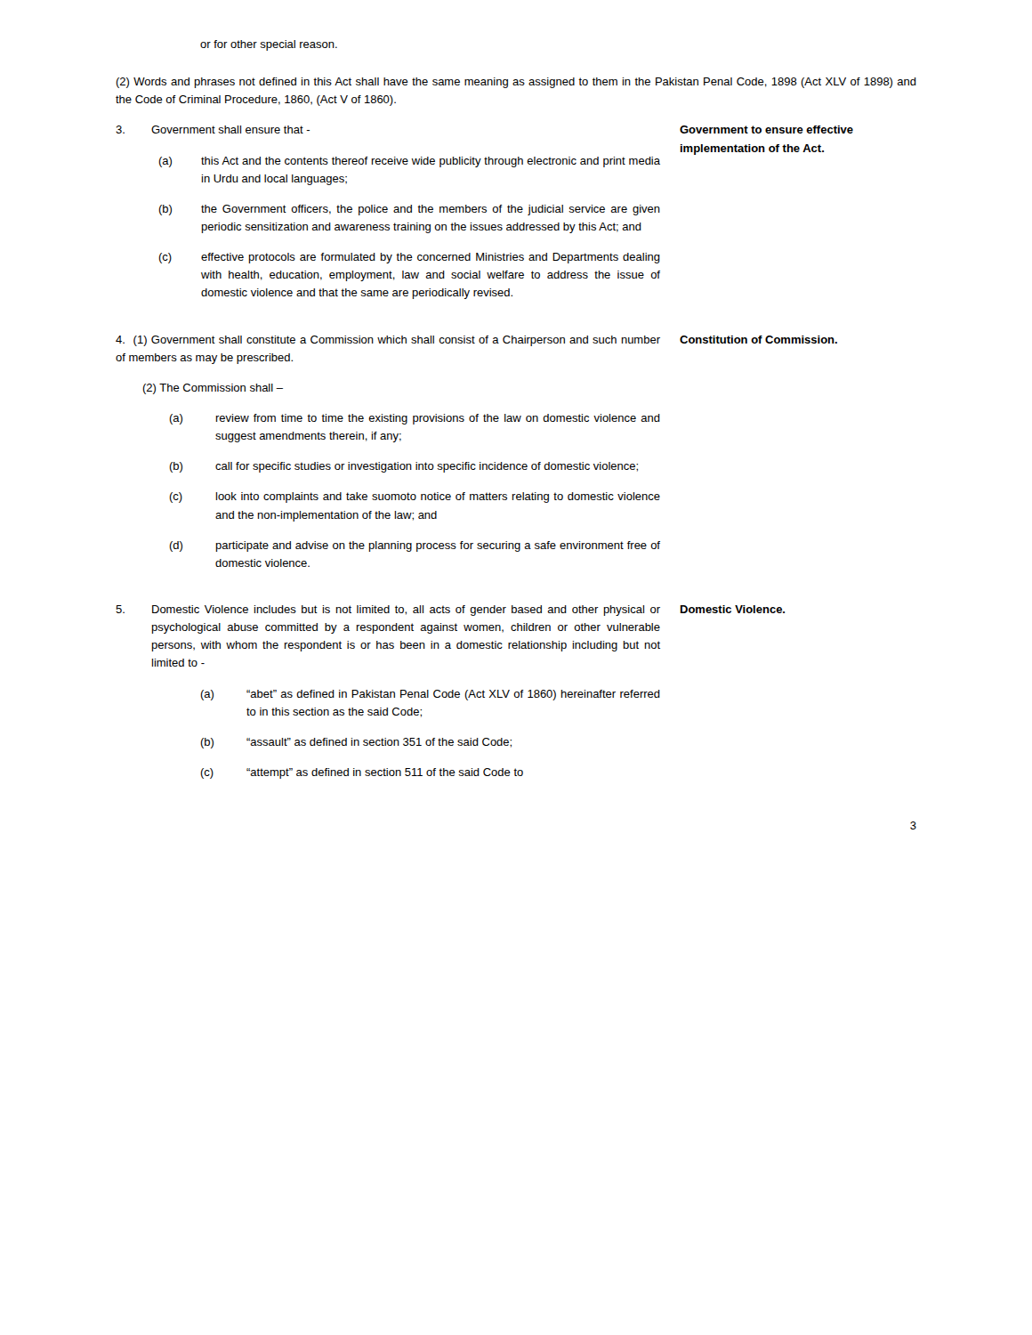or for other special reason.
(2) Words and phrases not defined in this Act shall have the same meaning as assigned to them in the Pakistan Penal Code, 1898 (Act XLV of 1898) and the Code of Criminal Procedure, 1860, (Act V of 1860).
3.
Government shall ensure that -
(a)
this Act and the contents thereof receive wide publicity through electronic and print media in Urdu and local languages;
(b)
the Government officers, the police and the members of the judicial service are given periodic sensitization and awareness training on the issues addressed by this Act; and
(c)
effective protocols are formulated by the concerned Ministries and Departments dealing with health, education, employment, law and social welfare to address the issue of domestic violence and that the same are periodically revised.
Government to ensure effective implementation of the Act.
4. (1) Government shall constitute a Commission which shall consist of a Chairperson and such number of members as may be prescribed.
(2) The Commission shall –
(a)
review from time to time the existing provisions of the law on domestic violence and suggest amendments therein, if any;
(b)
call for specific studies or investigation into specific incidence of domestic violence;
(c)
look into complaints and take suomoto notice of matters relating to domestic violence and the non-implementation of the law; and
(d)
participate and advise on the planning process for securing a safe environment free of domestic violence.
Constitution of Commission.
5.
Domestic Violence includes but is not limited to, all acts of gender based and other physical or psychological abuse committed by a respondent against women, children or other vulnerable persons, with whom the respondent is or has been in a domestic relationship including but not limited to -
(a)
“abet” as defined in Pakistan Penal Code (Act XLV of 1860) hereinafter referred to in this section as the said Code;
(b)
“assault” as defined in section 351 of the said Code;
(c)
“attempt” as defined in section 511 of the said Code to
Domestic Violence.
3